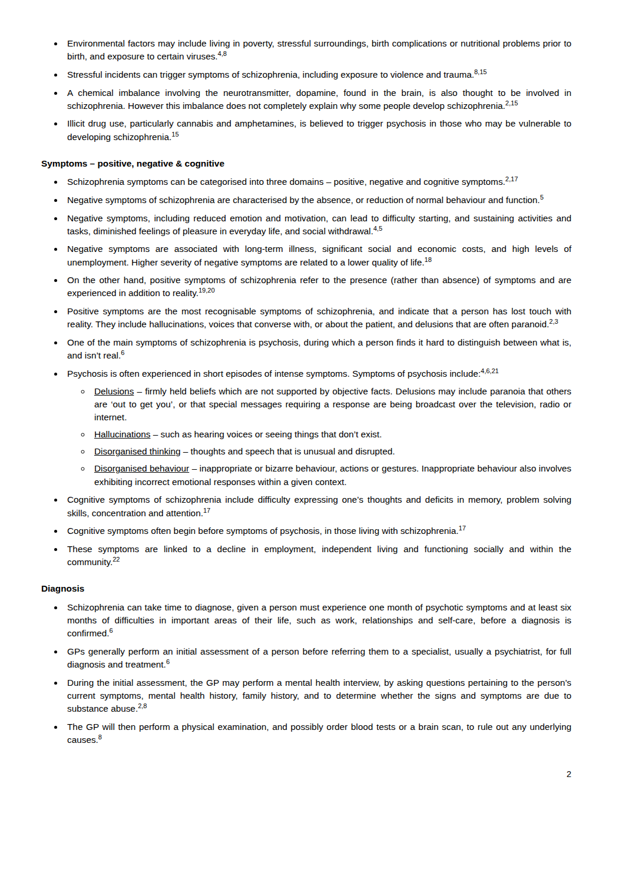Environmental factors may include living in poverty, stressful surroundings, birth complications or nutritional problems prior to birth, and exposure to certain viruses.4,8
Stressful incidents can trigger symptoms of schizophrenia, including exposure to violence and trauma.8,15
A chemical imbalance involving the neurotransmitter, dopamine, found in the brain, is also thought to be involved in schizophrenia. However this imbalance does not completely explain why some people develop schizophrenia.2,15
Illicit drug use, particularly cannabis and amphetamines, is believed to trigger psychosis in those who may be vulnerable to developing schizophrenia.15
Symptoms – positive, negative & cognitive
Schizophrenia symptoms can be categorised into three domains – positive, negative and cognitive symptoms.2,17
Negative symptoms of schizophrenia are characterised by the absence, or reduction of normal behaviour and function.5
Negative symptoms, including reduced emotion and motivation, can lead to difficulty starting, and sustaining activities and tasks, diminished feelings of pleasure in everyday life, and social withdrawal.4,5
Negative symptoms are associated with long-term illness, significant social and economic costs, and high levels of unemployment. Higher severity of negative symptoms are related to a lower quality of life.18
On the other hand, positive symptoms of schizophrenia refer to the presence (rather than absence) of symptoms and are experienced in addition to reality.19,20
Positive symptoms are the most recognisable symptoms of schizophrenia, and indicate that a person has lost touch with reality. They include hallucinations, voices that converse with, or about the patient, and delusions that are often paranoid.2,3
One of the main symptoms of schizophrenia is psychosis, during which a person finds it hard to distinguish between what is, and isn’t real.6
Psychosis is often experienced in short episodes of intense symptoms. Symptoms of psychosis include:4,6,21
Delusions – firmly held beliefs which are not supported by objective facts. Delusions may include paranoia that others are ‘out to get you’, or that special messages requiring a response are being broadcast over the television, radio or internet.
Hallucinations – such as hearing voices or seeing things that don’t exist.
Disorganised thinking – thoughts and speech that is unusual and disrupted.
Disorganised behaviour – inappropriate or bizarre behaviour, actions or gestures. Inappropriate behaviour also involves exhibiting incorrect emotional responses within a given context.
Cognitive symptoms of schizophrenia include difficulty expressing one’s thoughts and deficits in memory, problem solving skills, concentration and attention.17
Cognitive symptoms often begin before symptoms of psychosis, in those living with schizophrenia.17
These symptoms are linked to a decline in employment, independent living and functioning socially and within the community.22
Diagnosis
Schizophrenia can take time to diagnose, given a person must experience one month of psychotic symptoms and at least six months of difficulties in important areas of their life, such as work, relationships and self-care, before a diagnosis is confirmed.6
GPs generally perform an initial assessment of a person before referring them to a specialist, usually a psychiatrist, for full diagnosis and treatment.6
During the initial assessment, the GP may perform a mental health interview, by asking questions pertaining to the person’s current symptoms, mental health history, family history, and to determine whether the signs and symptoms are due to substance abuse.2,8
The GP will then perform a physical examination, and possibly order blood tests or a brain scan, to rule out any underlying causes.8
2